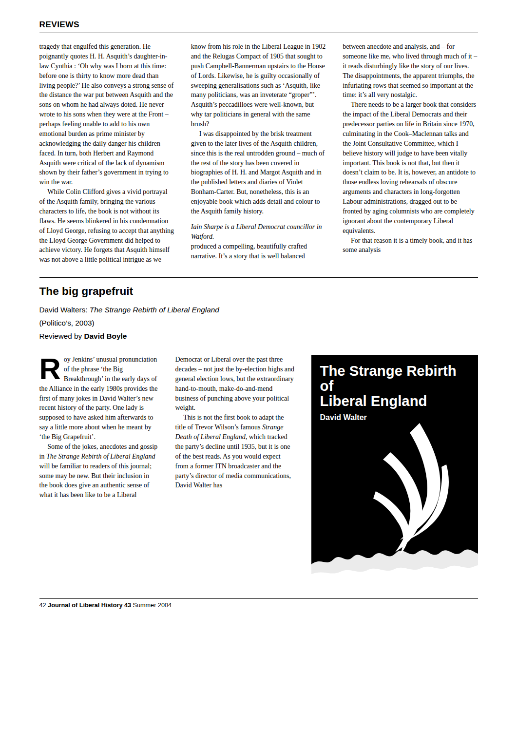REVIEWS
tragedy that engulfed this generation. He poignantly quotes H. H. Asquith’s daughter-in-law Cynthia : ‘Oh why was I born at this time: before one is thirty to know more dead than living people?’ He also conveys a strong sense of the distance the war put between Asquith and the sons on whom he had always doted. He never wrote to his sons when they were at the Front – perhaps feeling unable to add to his own emotional burden as prime minister by acknowledging the daily danger his children faced. In turn, both Herbert and Raymond Asquith were critical of the lack of dynamism shown by their father’s government in trying to win the war.
While Colin Clifford gives a vivid portrayal of the Asquith family, bringing the various characters to life, the book is not without its flaws. He seems blinkered in his condemnation of Lloyd George, refusing to accept that anything the Lloyd George Government did helped to achieve victory. He forgets that Asquith himself was not above a little political intrigue as we know from his role in the Liberal League in 1902 and the Relugas Compact of 1905 that sought to push Campbell-Bannerman upstairs to the House of Lords. Likewise, he is guilty occasionally of sweeping generalisations such as ‘Asquith, like many politicians, was an inveterate “groper”’. Asquith’s peccadilloes were well-known, but why tar politicians in general with the same brush?
I was disappointed by the brisk treatment given to the later lives of the Asquith children, since this is the real untrodden ground – much of the rest of the story has been covered in biographies of H. H. and Margot Asquith and in the published letters and diaries of Violet Bonham-Carter. But, nonetheless, this is an enjoyable book which adds detail and colour to the Asquith family history.
Iain Sharpe is a Liberal Democrat councillor in Watford.
produced a compelling, beautifully crafted narrative. It’s a story that is well balanced between anecdote and analysis, and – for someone like me, who lived through much of it – it reads disturbingly like the story of our lives. The disappointments, the apparent triumphs, the infuriating rows that seemed so important at the time: it’s all very nostalgic.
There needs to be a larger book that considers the impact of the Liberal Democrats and their predecessor parties on life in Britain since 1970, culminating in the Cook–Maclennan talks and the Joint Consultative Committee, which I believe history will judge to have been vitally important. This book is not that, but then it doesn’t claim to be. It is, however, an antidote to those endless loving rehearsals of obscure arguments and characters in long-forgotten Labour administrations, dragged out to be fronted by aging columnists who are completely ignorant about the contemporary Liberal equivalents.
For that reason it is a timely book, and it has some analysis
The big grapefruit
David Walters: The Strange Rebirth of Liberal England
(Politico’s, 2003)
Reviewed by David Boyle
Roy Jenkins’ unusual pronunciation of the phrase ‘the Big Breakthrough’ in the early days of the Alliance in the early 1980s provides the first of many jokes in David Walter’s new recent history of the party. One lady is supposed to have asked him afterwards to say a little more about when he meant by ‘the Big Grapefruit’.
Some of the jokes, anecdotes and gossip in The Strange Rebirth of Liberal England will be familiar to readers of this journal; some may be new. But their inclusion in the book does give an authentic sense of what it has been like to be a Liberal Democrat or Liberal over the past three decades – not just the by-election highs and general election lows, but the extraordinary hand-to-mouth, make-do-and-mend business of punching above your political weight.
This is not the first book to adapt the title of Trevor Wilson’s famous Strange Death of Liberal England, which tracked the party’s decline until 1935, but it is one of the best reads. As you would expect from a former ITN broadcaster and the party’s director of media communications, David Walter has
The Strange Rebirth of
Liberal England
David Walter
42 Journal of Liberal History 43 Summer 2004